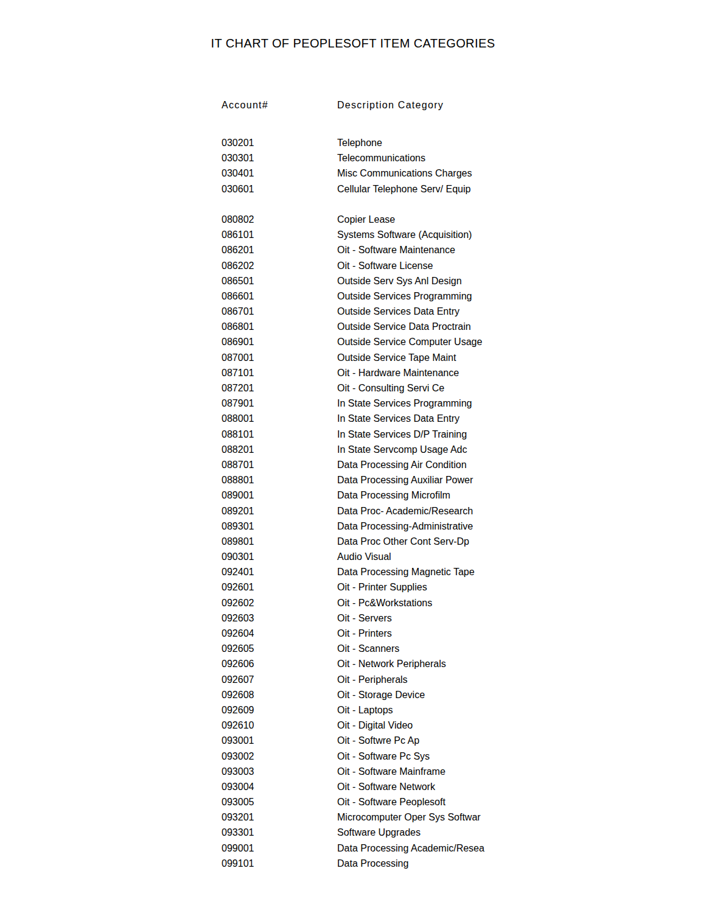IT CHART OF PEOPLESOFT ITEM CATEGORIES
| Account# | Description Category |
| --- | --- |
| 030201 | Telephone |
| 030301 | Telecommunications |
| 030401 | Misc Communications Charges |
| 030601 | Cellular Telephone Serv/ Equip |
| 080802 | Copier Lease |
| 086101 | Systems Software (Acquisition) |
| 086201 | Oit - Software Maintenance |
| 086202 | Oit - Software License |
| 086501 | Outside Serv Sys Anl Design |
| 086601 | Outside Services Programming |
| 086701 | Outside Services Data Entry |
| 086801 | Outside Service Data Proctrain |
| 086901 | Outside Service Computer Usage |
| 087001 | Outside Service Tape Maint |
| 087101 | Oit - Hardware Maintenance |
| 087201 | Oit - Consulting Servi Ce |
| 087901 | In State Services Programming |
| 088001 | In State Services Data Entry |
| 088101 | In State Services D/P Training |
| 088201 | In State Servcomp Usage Adc |
| 088701 | Data Processing Air Condition |
| 088801 | Data Processing Auxiliar Power |
| 089001 | Data Processing Microfilm |
| 089201 | Data Proc- Academic/Research |
| 089301 | Data Processing-Administrative |
| 089801 | Data Proc Other Cont Serv-Dp |
| 090301 | Audio Visual |
| 092401 | Data Processing Magnetic Tape |
| 092601 | Oit - Printer Supplies |
| 092602 | Oit - Pc&Workstations |
| 092603 | Oit - Servers |
| 092604 | Oit - Printers |
| 092605 | Oit - Scanners |
| 092606 | Oit - Network Peripherals |
| 092607 | Oit - Peripherals |
| 092608 | Oit - Storage Device |
| 092609 | Oit - Laptops |
| 092610 | Oit - Digital Video |
| 093001 | Oit - Softwre Pc Ap |
| 093002 | Oit - Software Pc Sys |
| 093003 | Oit - Software Mainframe |
| 093004 | Oit - Software Network |
| 093005 | Oit - Software Peoplesoft |
| 093201 | Microcomputer Oper Sys Softwar |
| 093301 | Software Upgrades |
| 099001 | Data Processing Academic/Resea |
| 099101 | Data Processing |